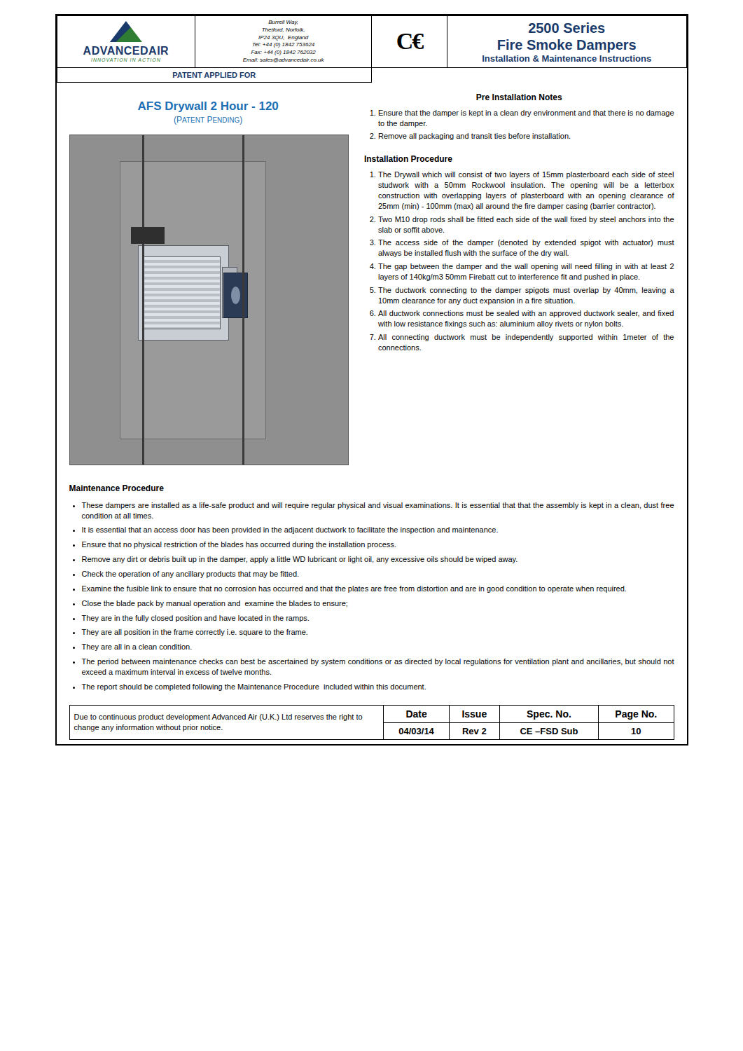| ADVANCED AIR INNOVATION IN ACTION | Burrell Way, Thetford, Norfolk, IP24 3QU, England Tel: +44 (0) 1842 753624 Fax: +44 (0) 1842 762032 Email: sales@advancedair.co.uk | C€ | 2500 Series Fire Smoke Dampers Installation & Maintenance Instructions |
| PATENT APPLIED FOR | |
AFS Drywall 2 Hour - 120
(PATENT PENDING)
Pre Installation Notes
Ensure that the damper is kept in a clean dry environment and that there is no damage to the damper.
Remove all packaging and transit ties before installation.
Installation Procedure
The Drywall which will consist of two layers of 15mm plasterboard each side of steel studwork with a 50mm Rockwool insulation. The opening will be a letterbox construction with overlapping layers of plasterboard with an opening clearance of 25mm (min) - 100mm (max) all around the fire damper casing (barrier contractor).
Two M10 drop rods shall be fitted each side of the wall fixed by steel anchors into the slab or soffit above.
The access side of the damper (denoted by extended spigot with actuator) must always be installed flush with the surface of the dry wall.
The gap between the damper and the wall opening will need filling in with at least 2 layers of 140kg/m3 50mm Firebatt cut to interference fit and pushed in place.
The ductwork connecting to the damper spigots must overlap by 40mm, leaving a 10mm clearance for any duct expansion in a fire situation.
All ductwork connections must be sealed with an approved ductwork sealer, and fixed with low resistance fixings such as: aluminium alloy rivets or nylon bolts.
All connecting ductwork must be independently supported within 1meter of the connections.
Maintenance Procedure
These dampers are installed as a life-safe product and will require regular physical and visual examinations. It is essential that that the assembly is kept in a clean, dust free condition at all times.
It is essential that an access door has been provided in the adjacent ductwork to facilitate the inspection and maintenance.
Ensure that no physical restriction of the blades has occurred during the installation process.
Remove any dirt or debris built up in the damper, apply a little WD lubricant or light oil, any excessive oils should be wiped away.
Check the operation of any ancillary products that may be fitted.
Examine the fusible link to ensure that no corrosion has occurred and that the plates are free from distortion and are in good condition to operate when required.
Close the blade pack by manual operation and examine the blades to ensure;
They are in the fully closed position and have located in the ramps.
They are all position in the frame correctly i.e. square to the frame.
They are all in a clean condition.
The period between maintenance checks can best be ascertained by system conditions or as directed by local regulations for ventilation plant and ancillaries, but should not exceed a maximum interval in excess of twelve months.
The report should be completed following the Maintenance Procedure included within this document.
| Due to continuous product development Advanced Air (U.K.) Ltd reserves the right to change any information without prior notice. | Date | Issue | Spec. No. | Page No. |
| 04/03/14 | Rev 2 | CE –FSD Sub | 10 |